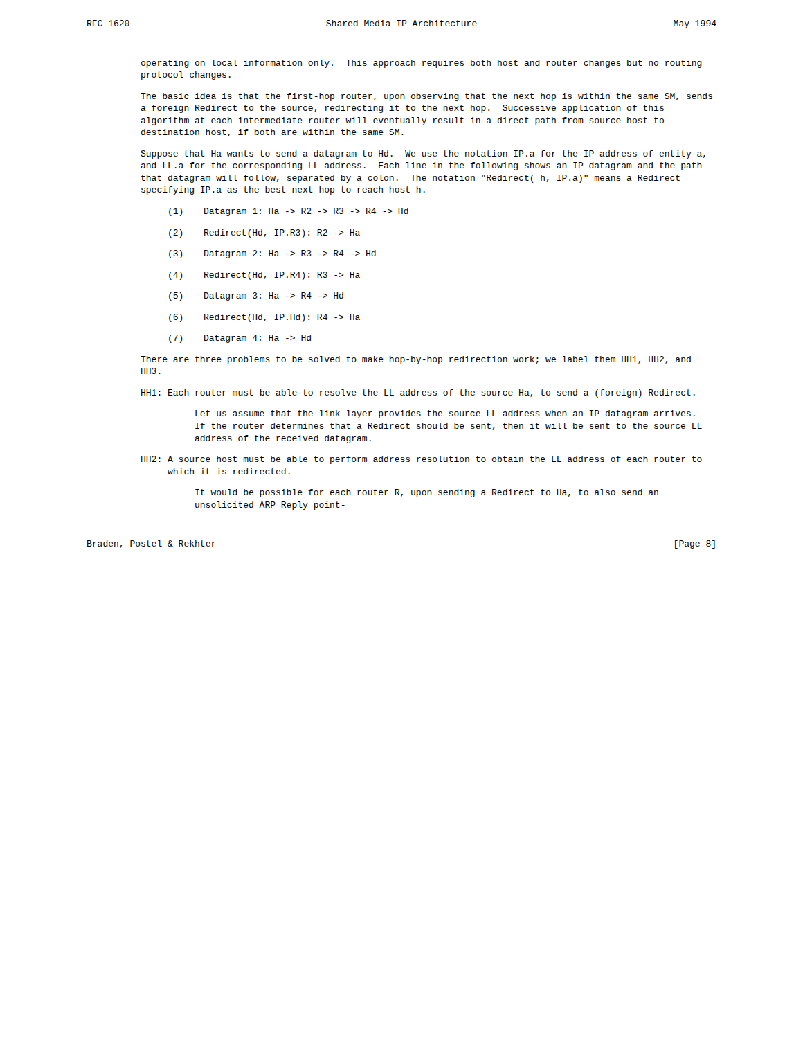RFC 1620 Shared Media IP Architecture May 1994
operating on local information only. This approach requires both host and router changes but no routing protocol changes.
The basic idea is that the first-hop router, upon observing that the next hop is within the same SM, sends a foreign Redirect to the source, redirecting it to the next hop. Successive application of this algorithm at each intermediate router will eventually result in a direct path from source host to destination host, if both are within the same SM.
Suppose that Ha wants to send a datagram to Hd. We use the notation IP.a for the IP address of entity a, and LL.a for the corresponding LL address. Each line in the following shows an IP datagram and the path that datagram will follow, separated by a colon. The notation "Redirect( h, IP.a)" means a Redirect specifying IP.a as the best next hop to reach host h.
(1) Datagram 1: Ha -> R2 -> R3 -> R4 -> Hd
(2) Redirect(Hd, IP.R3): R2 -> Ha
(3) Datagram 2: Ha -> R3 -> R4 -> Hd
(4) Redirect(Hd, IP.R4): R3 -> Ha
(5) Datagram 3: Ha -> R4 -> Hd
(6) Redirect(Hd, IP.Hd): R4 -> Ha
(7) Datagram 4: Ha -> Hd
There are three problems to be solved to make hop-by-hop redirection work; we label them HH1, HH2, and HH3.
HH1: Each router must be able to resolve the LL address of the source Ha, to send a (foreign) Redirect.
Let us assume that the link layer provides the source LL address when an IP datagram arrives. If the router determines that a Redirect should be sent, then it will be sent to the source LL address of the received datagram.
HH2: A source host must be able to perform address resolution to obtain the LL address of each router to which it is redirected.
It would be possible for each router R, upon sending a Redirect to Ha, to also send an unsolicited ARP Reply point-
Braden, Postel & Rekhter [Page 8]